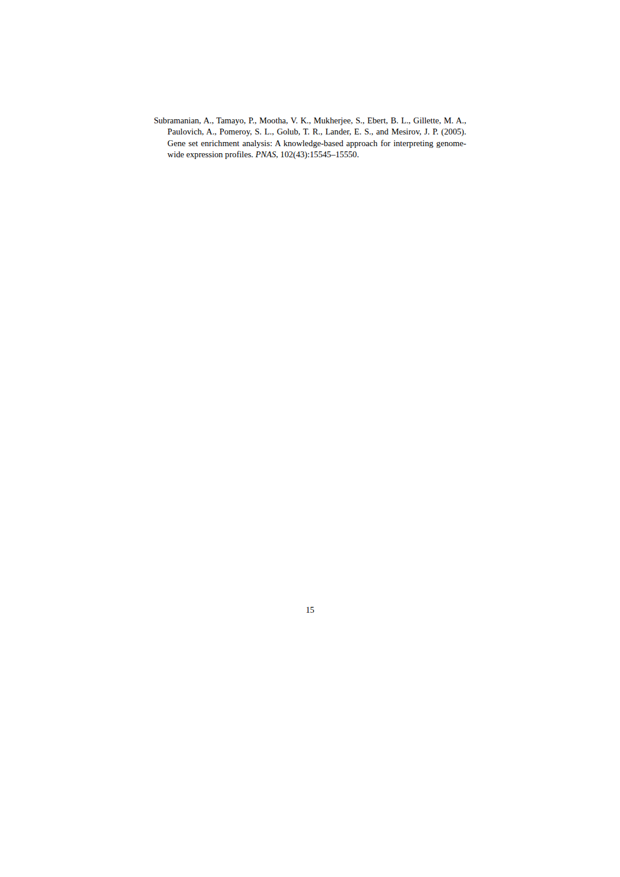Subramanian, A., Tamayo, P., Mootha, V. K., Mukherjee, S., Ebert, B. L., Gillette, M. A., Paulovich, A., Pomeroy, S. L., Golub, T. R., Lander, E. S., and Mesirov, J. P. (2005). Gene set enrichment analysis: A knowledge-based approach for interpreting genome-wide expression profiles. PNAS, 102(43):15545–15550.
15